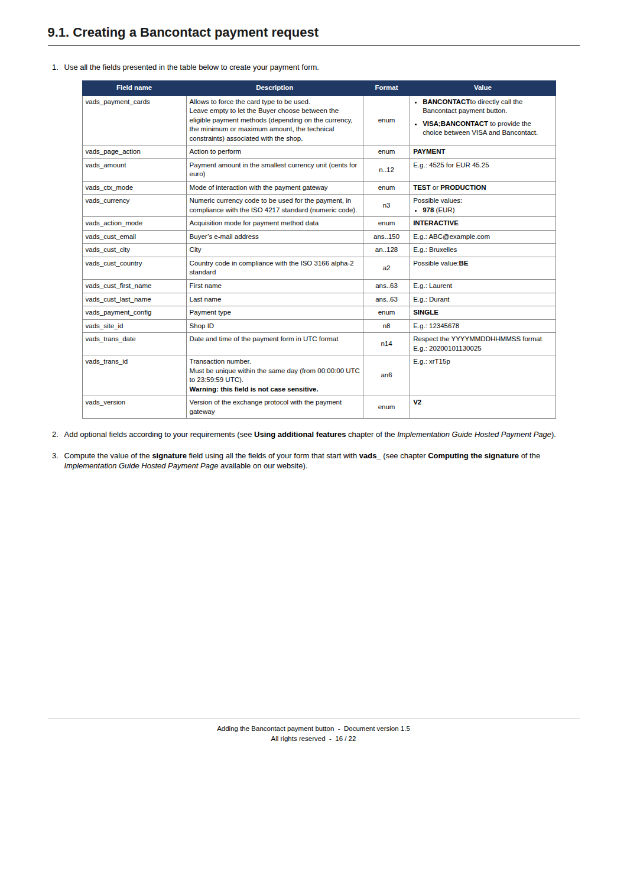9.1. Creating a Bancontact payment request
Use all the fields presented in the table below to create your payment form.
| Field name | Description | Format | Value |
| --- | --- | --- | --- |
| vads_payment_cards | Allows to force the card type to be used. Leave empty to let the Buyer choose between the eligible payment methods (depending on the currency, the minimum or maximum amount, the technical constraints) associated with the shop. | enum | BANCONTACT to directly call the Bancontact payment button. VISA;BANCONTACT to provide the choice between VISA and Bancontact. |
| vads_page_action | Action to perform | enum | PAYMENT |
| vads_amount | Payment amount in the smallest currency unit (cents for euro) | n..12 | E.g.: 4525 for EUR 45.25 |
| vads_ctx_mode | Mode of interaction with the payment gateway | enum | TEST or PRODUCTION |
| vads_currency | Numeric currency code to be used for the payment, in compliance with the ISO 4217 standard (numeric code). | n3 | Possible values: 978 (EUR) |
| vads_action_mode | Acquisition mode for payment method data | enum | INTERACTIVE |
| vads_cust_email | Buyer’s e-mail address | ans..150 | E.g.: ABC@example.com |
| vads_cust_city | City | an..128 | E.g.: Bruxelles |
| vads_cust_country | Country code in compliance with the ISO 3166 alpha-2 standard | a2 | Possible value: BE |
| vads_cust_first_name | First name | ans..63 | E.g.: Laurent |
| vads_cust_last_name | Last name | ans..63 | E.g.: Durant |
| vads_payment_config | Payment type | enum | SINGLE |
| vads_site_id | Shop ID | n8 | E.g.: 12345678 |
| vads_trans_date | Date and time of the payment form in UTC format | n14 | Respect the YYYYMMDDHHMMSS format E.g.: 20200101130025 |
| vads_trans_id | Transaction number. Must be unique within the same day (from 00:00:00 UTC to 23:59:59 UTC). Warning: this field is not case sensitive. | an6 | E.g.: xrT15p |
| vads_version | Version of the exchange protocol with the payment gateway | enum | V2 |
Add optional fields according to your requirements (see Using additional features chapter of the Implementation Guide Hosted Payment Page).
Compute the value of the signature field using all the fields of your form that start with vads_ (see chapter Computing the signature of the Implementation Guide Hosted Payment Page available on our website).
Adding the Bancontact payment button - Document version 1.5
All rights reserved - 16 / 22